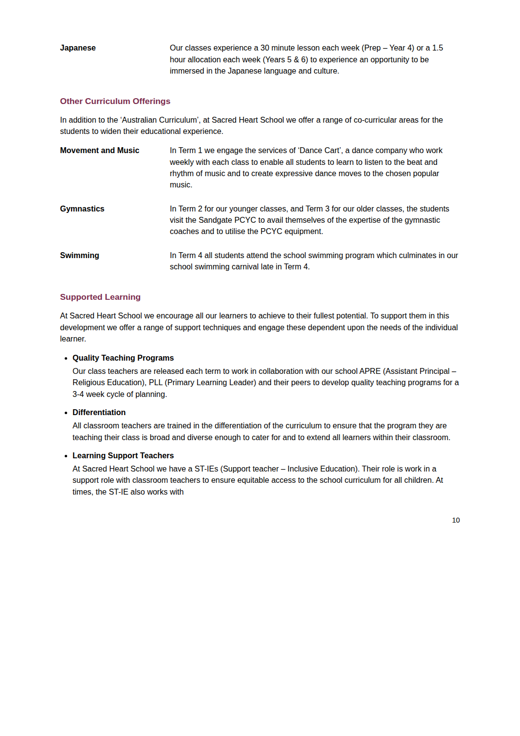Japanese
Our classes experience a 30 minute lesson each week (Prep – Year 4) or a 1.5 hour allocation each week (Years 5 & 6) to experience an opportunity to be immersed in the Japanese language and culture.
Other Curriculum Offerings
In addition to the ‘Australian Curriculum’, at Sacred Heart School we offer a range of co-curricular areas for the students to widen their educational experience.
Movement and Music
In Term 1 we engage the services of ‘Dance Cart’, a dance company who work weekly with each class to enable all students to learn to listen to the beat and rhythm of music and to create expressive dance moves to the chosen popular music.
Gymnastics
In Term 2 for our younger classes, and Term 3 for our older classes, the students visit the Sandgate PCYC to avail themselves of the expertise of the gymnastic coaches and to utilise the PCYC equipment.
Swimming
In Term 4 all students attend the school swimming program which culminates in our school swimming carnival late in Term 4.
Supported Learning
At Sacred Heart School we encourage all our learners to achieve to their fullest potential. To support them in this development we offer a range of support techniques and engage these dependent upon the needs of the individual learner.
Quality Teaching Programs
Our class teachers are released each term to work in collaboration with our school APRE (Assistant Principal – Religious Education), PLL (Primary Learning Leader) and their peers to develop quality teaching programs for a 3-4 week cycle of planning.
Differentiation
All classroom teachers are trained in the differentiation of the curriculum to ensure that the program they are teaching their class is broad and diverse enough to cater for and to extend all learners within their classroom.
Learning Support Teachers
At Sacred Heart School we have a ST-IEs (Support teacher – Inclusive Education). Their role is work in a support role with classroom teachers to ensure equitable access to the school curriculum for all children. At times, the ST-IE also works with
10